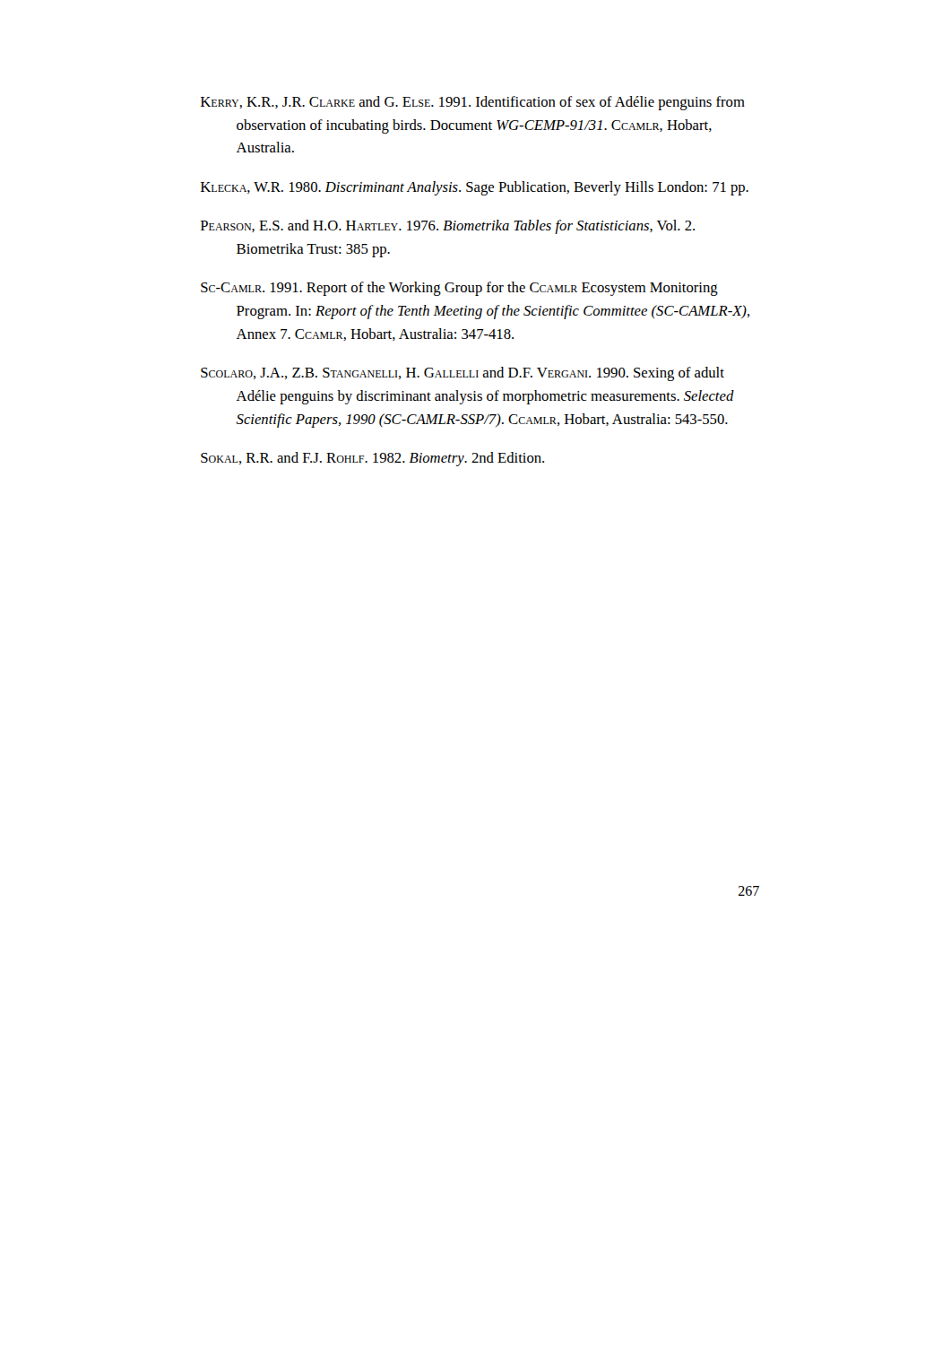Kerry, K.R., J.R. Clarke and G. Else. 1991. Identification of sex of Adélie penguins from observation of incubating birds. Document WG-CEMP-91/31. Ccamlr, Hobart, Australia.
Klecka, W.R. 1980. Discriminant Analysis. Sage Publication, Beverly Hills London: 71 pp.
Pearson, E.S. and H.O. Hartley. 1976. Biometrika Tables for Statisticians, Vol. 2. Biometrika Trust: 385 pp.
Sc-Camlr. 1991. Report of the Working Group for the Ccamlr Ecosystem Monitoring Program. In: Report of the Tenth Meeting of the Scientific Committee (SC-CAMLR-X), Annex 7. Ccamlr, Hobart, Australia: 347-418.
Scolaro, J.A., Z.B. Stanganelli, H. Gallelli and D.F. Vergani. 1990. Sexing of adult Adélie penguins by discriminant analysis of morphometric measurements. Selected Scientific Papers, 1990 (SC-CAMLR-SSP/7). Ccamlr, Hobart, Australia: 543-550.
Sokal, R.R. and F.J. Rohlf. 1982. Biometry. 2nd Edition.
267